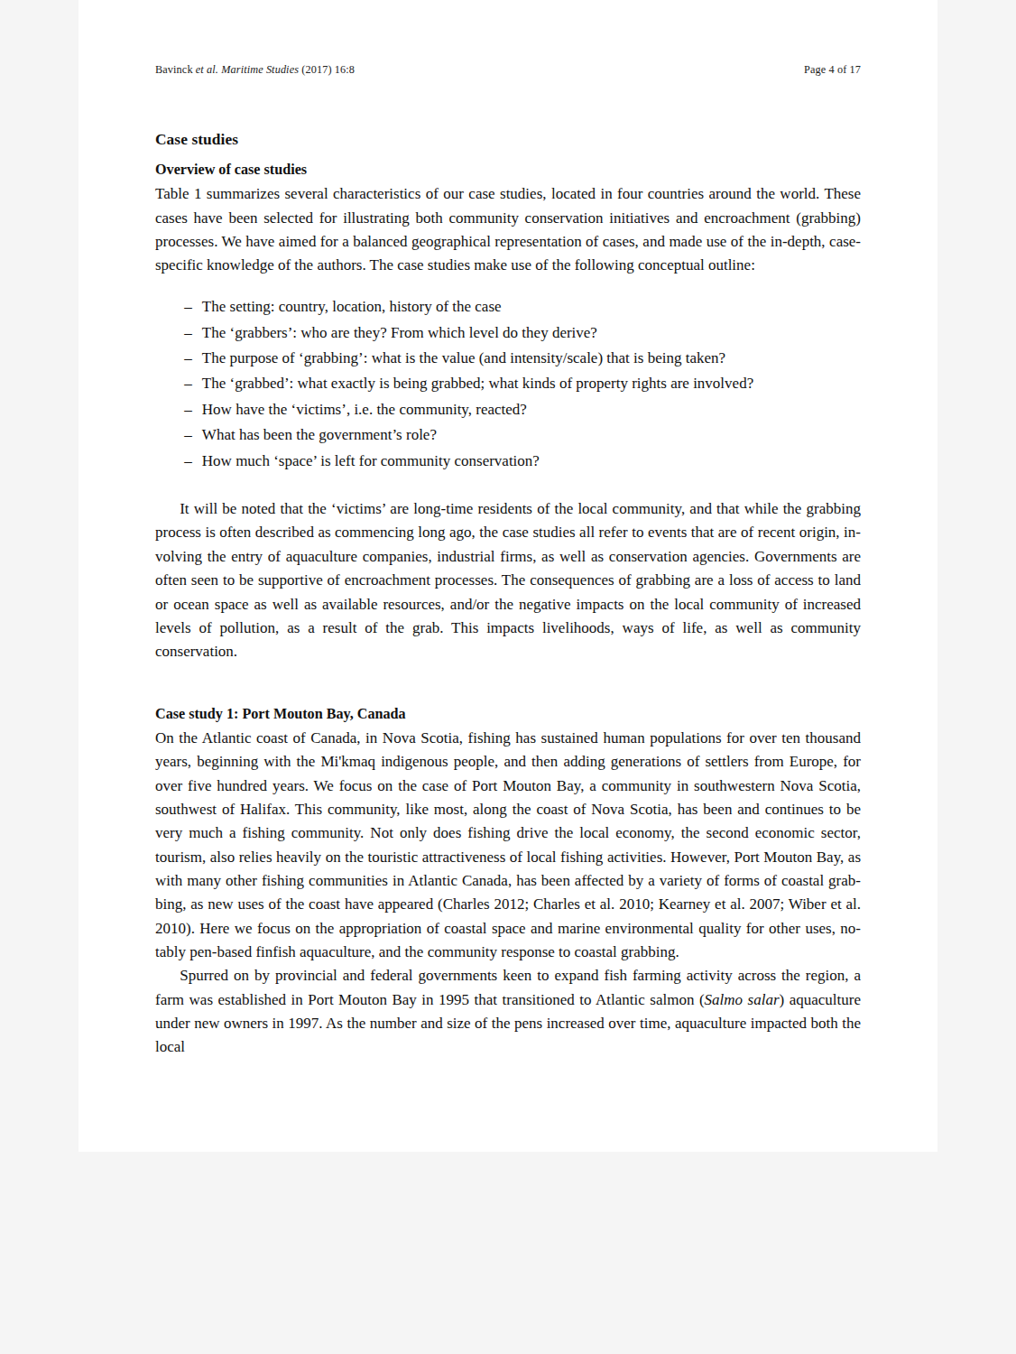Bavinck et al. Maritime Studies (2017) 16:8 Page 4 of 17
Case studies
Overview of case studies
Table 1 summarizes several characteristics of our case studies, located in four countries around the world. These cases have been selected for illustrating both community conservation initiatives and encroachment (grabbing) processes. We have aimed for a balanced geographical representation of cases, and made use of the in-depth, case-specific knowledge of the authors. The case studies make use of the following conceptual outline:
The setting: country, location, history of the case
The ‘grabbers’: who are they? From which level do they derive?
The purpose of ‘grabbing’: what is the value (and intensity/scale) that is being taken?
The ‘grabbed’: what exactly is being grabbed; what kinds of property rights are involved?
How have the ‘victims’, i.e. the community, reacted?
What has been the government’s role?
How much ‘space’ is left for community conservation?
It will be noted that the ‘victims’ are long-time residents of the local community, and that while the grabbing process is often described as commencing long ago, the case studies all refer to events that are of recent origin, involving the entry of aquaculture companies, industrial firms, as well as conservation agencies. Governments are often seen to be supportive of encroachment processes. The consequences of grabbing are a loss of access to land or ocean space as well as available resources, and/or the negative impacts on the local community of increased levels of pollution, as a result of the grab. This impacts livelihoods, ways of life, as well as community conservation.
Case study 1: Port Mouton Bay, Canada
On the Atlantic coast of Canada, in Nova Scotia, fishing has sustained human populations for over ten thousand years, beginning with the Mi'kmaq indigenous people, and then adding generations of settlers from Europe, for over five hundred years. We focus on the case of Port Mouton Bay, a community in southwestern Nova Scotia, southwest of Halifax. This community, like most, along the coast of Nova Scotia, has been and continues to be very much a fishing community. Not only does fishing drive the local economy, the second economic sector, tourism, also relies heavily on the touristic attractiveness of local fishing activities. However, Port Mouton Bay, as with many other fishing communities in Atlantic Canada, has been affected by a variety of forms of coastal grabbing, as new uses of the coast have appeared (Charles 2012; Charles et al. 2010; Kearney et al. 2007; Wiber et al. 2010). Here we focus on the appropriation of coastal space and marine environmental quality for other uses, notably pen-based finfish aquaculture, and the community response to coastal grabbing.
Spurred on by provincial and federal governments keen to expand fish farming activity across the region, a farm was established in Port Mouton Bay in 1995 that transitioned to Atlantic salmon (Salmo salar) aquaculture under new owners in 1997. As the number and size of the pens increased over time, aquaculture impacted both the local